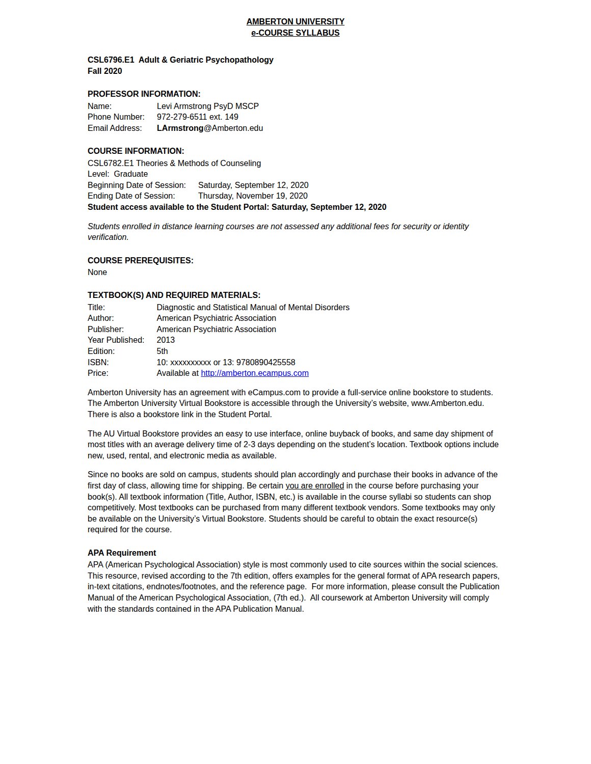AMBERTON UNIVERSITY
e-COURSE SYLLABUS
CSL6796.E1 Adult & Geriatric Psychopathology
Fall 2020
PROFESSOR INFORMATION:
| Name: | Levi Armstrong PsyD MSCP |
| Phone Number: | 972-279-6511 ext. 149 |
| Email Address: | LArmstrong @Amberton.edu |
COURSE INFORMATION:
CSL6782.E1 Theories & Methods of Counseling
Level: Graduate
| Beginning Date of Session: | Saturday, September 12, 2020 |
| Ending Date of Session: | Thursday, November 19, 2020 |
Student access available to the Student Portal: Saturday, September 12, 2020
Students enrolled in distance learning courses are not assessed any additional fees for security or identity verification.
COURSE PREREQUISITES:
None
TEXTBOOK(S) AND REQUIRED MATERIALS:
| Title: | Diagnostic and Statistical Manual of Mental Disorders |
| Author: | American Psychiatric Association |
| Publisher: | American Psychiatric Association |
| Year Published: | 2013 |
| Edition: | 5th |
| ISBN: | 10: xxxxxxxxxx or 13: 9780890425558 |
| Price: | Available at http://amberton.ecampus.com |
Amberton University has an agreement with eCampus.com to provide a full-service online bookstore to students. The Amberton University Virtual Bookstore is accessible through the University’s website, www.Amberton.edu. There is also a bookstore link in the Student Portal.
The AU Virtual Bookstore provides an easy to use interface, online buyback of books, and same day shipment of most titles with an average delivery time of 2-3 days depending on the student’s location. Textbook options include new, used, rental, and electronic media as available.
Since no books are sold on campus, students should plan accordingly and purchase their books in advance of the first day of class, allowing time for shipping. Be certain you are enrolled in the course before purchasing your book(s). All textbook information (Title, Author, ISBN, etc.) is available in the course syllabi so students can shop competitively. Most textbooks can be purchased from many different textbook vendors. Some textbooks may only be available on the University’s Virtual Bookstore. Students should be careful to obtain the exact resource(s) required for the course.
APA Requirement
APA (American Psychological Association) style is most commonly used to cite sources within the social sciences. This resource, revised according to the 7th edition, offers examples for the general format of APA research papers, in-text citations, endnotes/footnotes, and the reference page. For more information, please consult the Publication Manual of the American Psychological Association, (7th ed.). All coursework at Amberton University will comply with the standards contained in the APA Publication Manual.